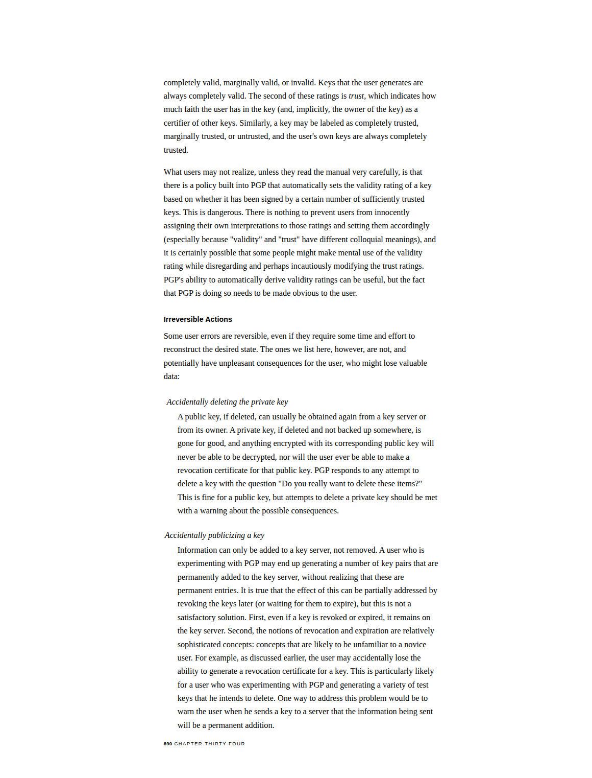completely valid, marginally valid, or invalid. Keys that the user generates are always completely valid. The second of these ratings is trust, which indicates how much faith the user has in the key (and, implicitly, the owner of the key) as a certifier of other keys. Similarly, a key may be labeled as completely trusted, marginally trusted, or untrusted, and the user's own keys are always completely trusted.
What users may not realize, unless they read the manual very carefully, is that there is a policy built into PGP that automatically sets the validity rating of a key based on whether it has been signed by a certain number of sufficiently trusted keys. This is dangerous. There is nothing to prevent users from innocently assigning their own interpretations to those ratings and setting them accordingly (especially because "validity" and "trust" have different colloquial meanings), and it is certainly possible that some people might make mental use of the validity rating while disregarding and perhaps incautiously modifying the trust ratings. PGP's ability to automatically derive validity ratings can be useful, but the fact that PGP is doing so needs to be made obvious to the user.
Irreversible Actions
Some user errors are reversible, even if they require some time and effort to reconstruct the desired state. The ones we list here, however, are not, and potentially have unpleasant consequences for the user, who might lose valuable data:
Accidentally deleting the private key
A public key, if deleted, can usually be obtained again from a key server or from its owner. A private key, if deleted and not backed up somewhere, is gone for good, and anything encrypted with its corresponding public key will never be able to be decrypted, nor will the user ever be able to make a revocation certificate for that public key. PGP responds to any attempt to delete a key with the question "Do you really want to delete these items?" This is fine for a public key, but attempts to delete a private key should be met with a warning about the possible consequences.
Accidentally publicizing a key
Information can only be added to a key server, not removed. A user who is experimenting with PGP may end up generating a number of key pairs that are permanently added to the key server, without realizing that these are permanent entries. It is true that the effect of this can be partially addressed by revoking the keys later (or waiting for them to expire), but this is not a satisfactory solution. First, even if a key is revoked or expired, it remains on the key server. Second, the notions of revocation and expiration are relatively sophisticated concepts: concepts that are likely to be unfamiliar to a novice user. For example, as discussed earlier, the user may accidentally lose the ability to generate a revocation certificate for a key. This is particularly likely for a user who was experimenting with PGP and generating a variety of test keys that he intends to delete. One way to address this problem would be to warn the user when he sends a key to a server that the information being sent will be a permanent addition.
690 CHAPTER THIRTY-FOUR